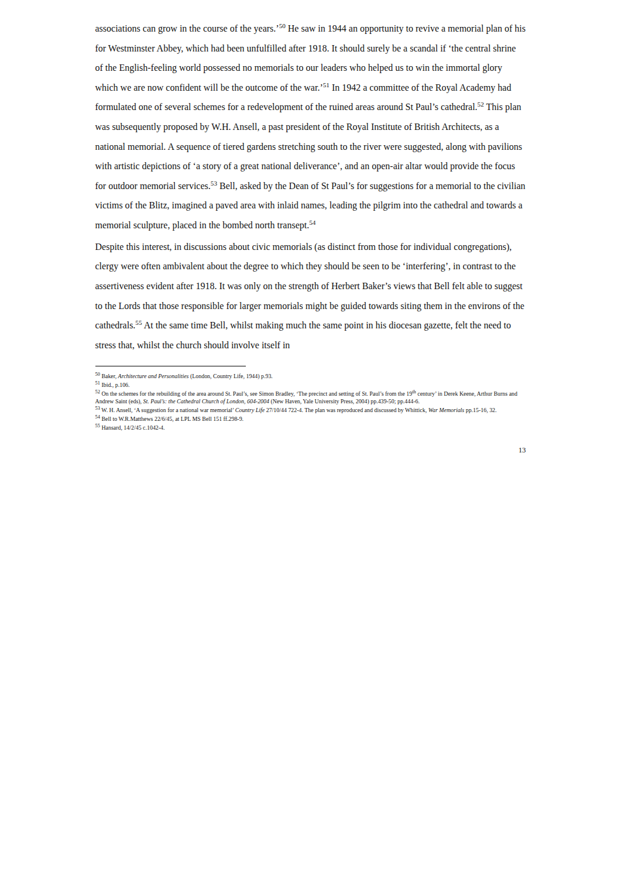associations can grow in the course of the years.’50 He saw in 1944 an opportunity to revive a memorial plan of his for Westminster Abbey, which had been unfulfilled after 1918. It should surely be a scandal if ‘the central shrine of the English-feeling world possessed no memorials to our leaders who helped us to win the immortal glory which we are now confident will be the outcome of the war.’51 In 1942 a committee of the Royal Academy had formulated one of several schemes for a redevelopment of the ruined areas around St Paul’s cathedral.52 This plan was subsequently proposed by W.H. Ansell, a past president of the Royal Institute of British Architects, as a national memorial. A sequence of tiered gardens stretching south to the river were suggested, along with pavilions with artistic depictions of ‘a story of a great national deliverance’, and an open-air altar would provide the focus for outdoor memorial services.53 Bell, asked by the Dean of St Paul’s for suggestions for a memorial to the civilian victims of the Blitz, imagined a paved area with inlaid names, leading the pilgrim into the cathedral and towards a memorial sculpture, placed in the bombed north transept.54
Despite this interest, in discussions about civic memorials (as distinct from those for individual congregations), clergy were often ambivalent about the degree to which they should be seen to be ‘interfering’, in contrast to the assertiveness evident after 1918. It was only on the strength of Herbert Baker’s views that Bell felt able to suggest to the Lords that those responsible for larger memorials might be guided towards siting them in the environs of the cathedrals.55 At the same time Bell, whilst making much the same point in his diocesan gazette, felt the need to stress that, whilst the church should involve itself in
50 Baker, Architecture and Personalities (London, Country Life, 1944) p.93.
51 Ibid., p.106.
52 On the schemes for the rebuilding of the area around St. Paul’s, see Simon Bradley, ‘The precinct and setting of St. Paul’s from the 19th century’ in Derek Keene, Arthur Burns and Andrew Saint (eds), St. Paul’s: the Cathedral Church of London, 604-2004 (New Haven, Yale University Press, 2004) pp.439-50; pp.444-6.
53 W. H. Ansell, ‘A suggestion for a national war memorial’ Country Life 27/10/44 722-4. The plan was reproduced and discussed by Whittick, War Memorials pp.15-16, 32.
54 Bell to W.R.Matthews 22/6/45, at LPL MS Bell 151 ff.298-9.
55 Hansard, 14/2/45 c.1042-4.
13